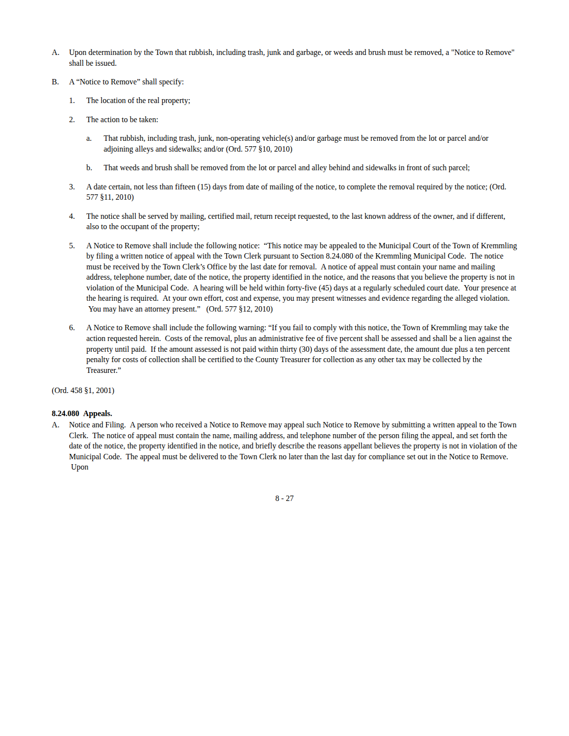A. Upon determination by the Town that rubbish, including trash, junk and garbage, or weeds and brush must be removed, a "Notice to Remove" shall be issued.
B. A “Notice to Remove” shall specify:
1. The location of the real property;
2. The action to be taken:
a. That rubbish, including trash, junk, non-operating vehicle(s) and/or garbage must be removed from the lot or parcel and/or adjoining alleys and sidewalks; and/or (Ord. 577 §10, 2010)
b. That weeds and brush shall be removed from the lot or parcel and alley behind and sidewalks in front of such parcel;
3. A date certain, not less than fifteen (15) days from date of mailing of the notice, to complete the removal required by the notice; (Ord. 577 §11, 2010)
4. The notice shall be served by mailing, certified mail, return receipt requested, to the last known address of the owner, and if different, also to the occupant of the property;
5. A Notice to Remove shall include the following notice: “This notice may be appealed to the Municipal Court of the Town of Kremmling by filing a written notice of appeal with the Town Clerk pursuant to Section 8.24.080 of the Kremmling Municipal Code. The notice must be received by the Town Clerk’s Office by the last date for removal. A notice of appeal must contain your name and mailing address, telephone number, date of the notice, the property identified in the notice, and the reasons that you believe the property is not in violation of the Municipal Code. A hearing will be held within forty-five (45) days at a regularly scheduled court date. Your presence at the hearing is required. At your own effort, cost and expense, you may present witnesses and evidence regarding the alleged violation. You may have an attorney present.” (Ord. 577 §12, 2010)
6. A Notice to Remove shall include the following warning: “If you fail to comply with this notice, the Town of Kremmling may take the action requested herein. Costs of the removal, plus an administrative fee of five percent shall be assessed and shall be a lien against the property until paid. If the amount assessed is not paid within thirty (30) days of the assessment date, the amount due plus a ten percent penalty for costs of collection shall be certified to the County Treasurer for collection as any other tax may be collected by the Treasurer.”
(Ord. 458 §1, 2001)
8.24.080 Appeals.
A. Notice and Filing. A person who received a Notice to Remove may appeal such Notice to Remove by submitting a written appeal to the Town Clerk. The notice of appeal must contain the name, mailing address, and telephone number of the person filing the appeal, and set forth the date of the notice, the property identified in the notice, and briefly describe the reasons appellant believes the property is not in violation of the Municipal Code. The appeal must be delivered to the Town Clerk no later than the last day for compliance set out in the Notice to Remove. Upon
8 - 27